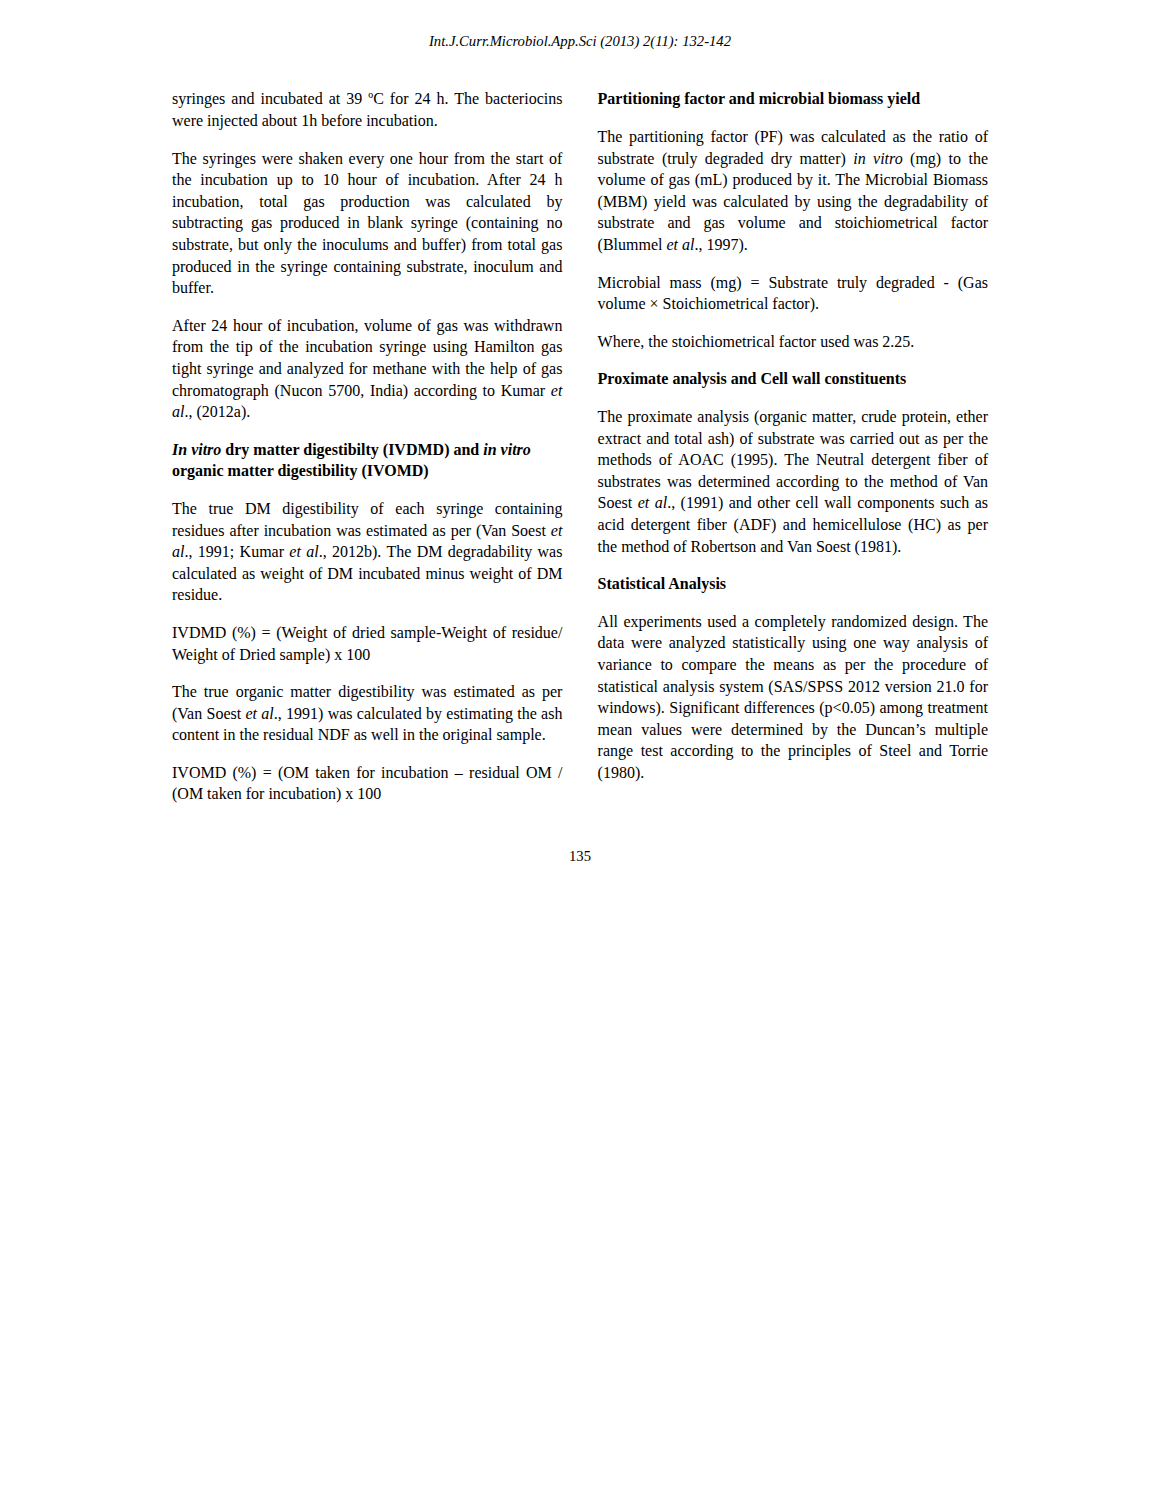Int.J.Curr.Microbiol.App.Sci (2013) 2(11): 132-142
syringes and incubated at 39 ºC for 24 h. The bacteriocins were injected about 1h before incubation.
The syringes were shaken every one hour from the start of the incubation up to 10 hour of incubation. After 24 h incubation, total gas production was calculated by subtracting gas produced in blank syringe (containing no substrate, but only the inoculums and buffer) from total gas produced in the syringe containing substrate, inoculum and buffer.
After 24 hour of incubation, volume of gas was withdrawn from the tip of the incubation syringe using Hamilton gas tight syringe and analyzed for methane with the help of gas chromatograph (Nucon 5700, India) according to Kumar et al., (2012a).
In vitro dry matter digestibilty (IVDMD) and in vitro organic matter digestibility (IVOMD)
The true DM digestibility of each syringe containing residues after incubation was estimated as per (Van Soest et al., 1991; Kumar et al., 2012b). The DM degradability was calculated as weight of DM incubated minus weight of DM residue.
IVDMD (%) = (Weight of dried sample-Weight of residue/ Weight of Dried sample) x 100
The true organic matter digestibility was estimated as per (Van Soest et al., 1991) was calculated by estimating the ash content in the residual NDF as well in the original sample.
IVOMD (%) = (OM taken for incubation – residual OM / (OM taken for incubation) x 100
Partitioning factor and microbial biomass yield
The partitioning factor (PF) was calculated as the ratio of substrate (truly degraded dry matter) in vitro (mg) to the volume of gas (mL) produced by it. The Microbial Biomass (MBM) yield was calculated by using the degradability of substrate and gas volume and stoichiometrical factor (Blummel et al., 1997).
Microbial mass (mg) = Substrate truly degraded - (Gas volume × Stoichiometrical factor).
Where, the stoichiometrical factor used was 2.25.
Proximate analysis and Cell wall constituents
The proximate analysis (organic matter, crude protein, ether extract and total ash) of substrate was carried out as per the methods of AOAC (1995). The Neutral detergent fiber of substrates was determined according to the method of Van Soest et al., (1991) and other cell wall components such as acid detergent fiber (ADF) and hemicellulose (HC) as per the method of Robertson and Van Soest (1981).
Statistical Analysis
All experiments used a completely randomized design. The data were analyzed statistically using one way analysis of variance to compare the means as per the procedure of statistical analysis system (SAS/SPSS 2012 version 21.0 for windows). Significant differences (p<0.05) among treatment mean values were determined by the Duncan’s multiple range test according to the principles of Steel and Torrie (1980).
135